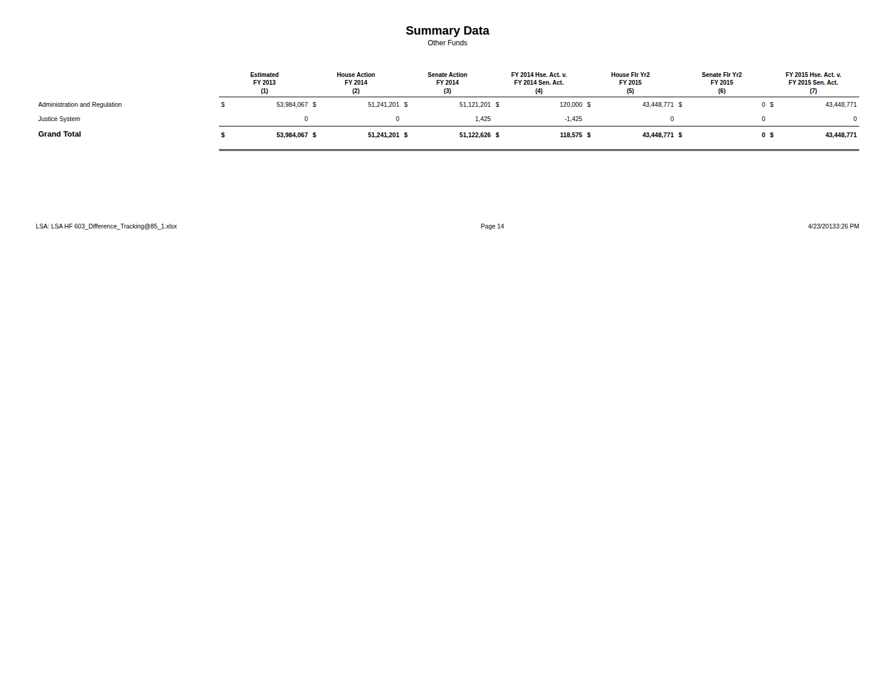Summary Data
Other Funds
| | Estimated FY 2013 | House Action FY 2014 | Senate Action FY 2014 | FY 2014 Hse. Act. v. FY 2014 Sen. Act. | House Flr Yr2 FY 2015 | Senate Flr Yr2 FY 2015 | FY 2015 Hse. Act. v. FY 2015 Sen. Act. |
| --- | --- | --- | --- | --- | --- | --- | --- |
| | (1) | (2) | (3) | (4) | (5) | (6) | (7) |
| Administration and Regulation | $ | 53,984,067 | $ | 51,241,201 | $ | 51,121,201 | $ | 120,000 | $ | 43,448,771 | $ | 0 | $ | 43,448,771 |
| Justice System | | 0 | | 0 | | 1,425 | | -1,425 | | 0 | | 0 | | 0 |
| Grand Total | $ | 53,984,067 | $ | 51,241,201 | $ | 51,122,626 | $ | 118,575 | $ | 43,448,771 | $ | 0 | $ | 43,448,771 |
LSA: LSA HF 603_Difference_Tracking@85_1.xlsx
Page 14
4/23/20133:26 PM